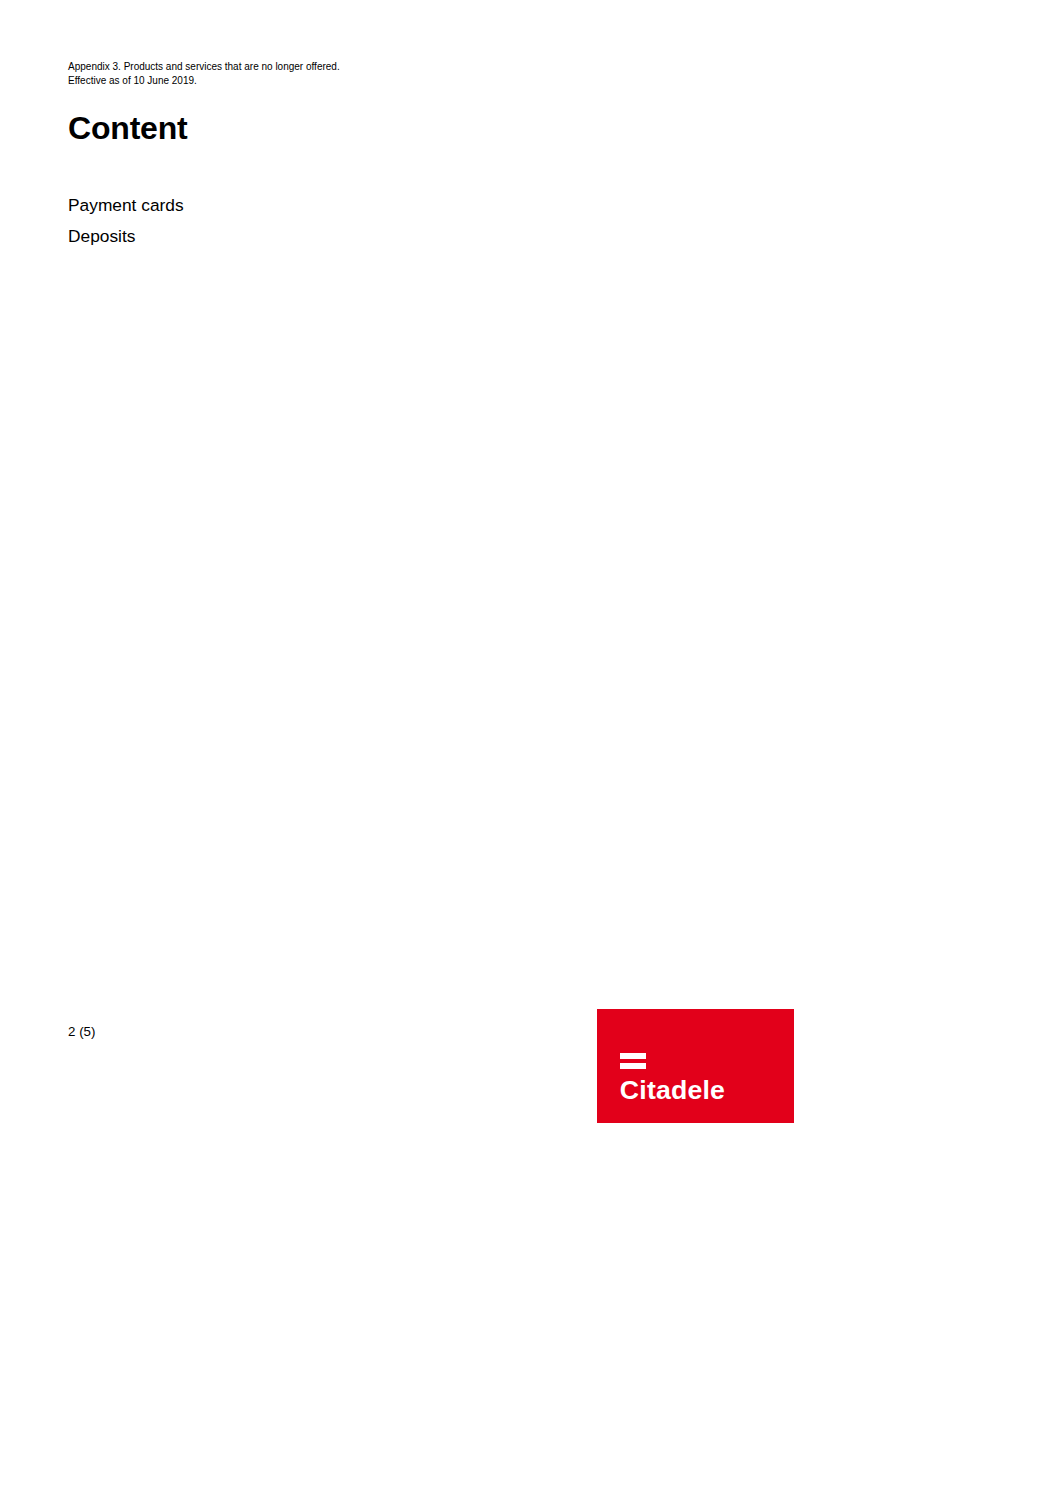Appendix 3. Products and services that are no longer offered.
Effective as of 10 June 2019.
Content
Payment cards
Deposits
2 (5)
Citadele